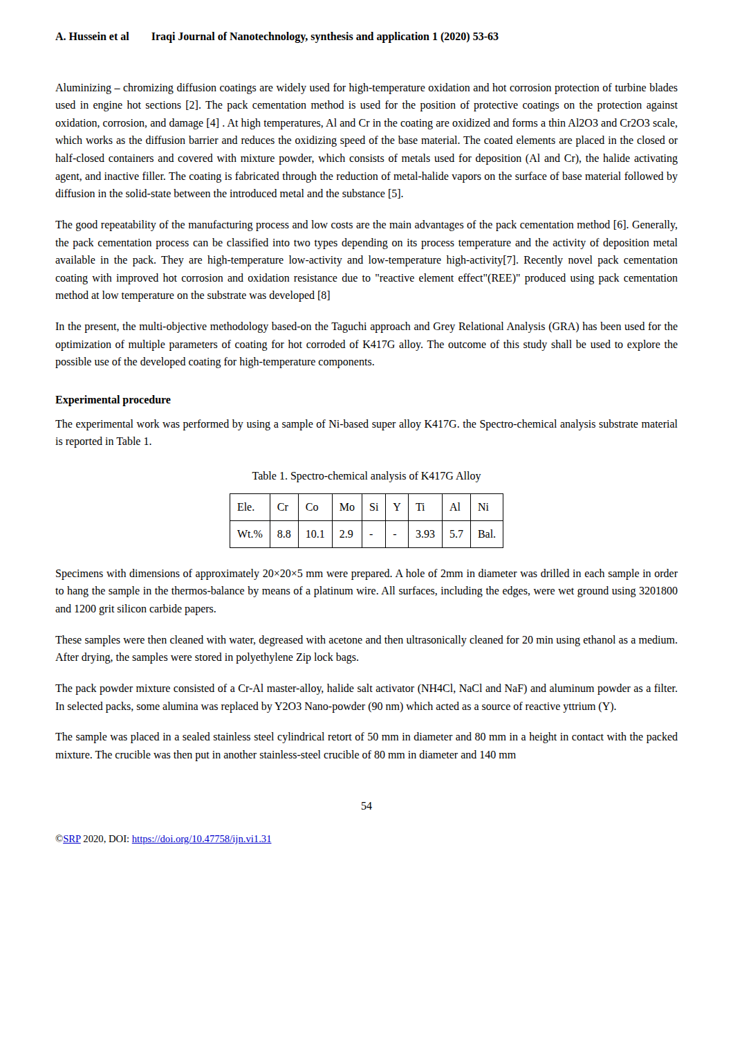A. Hussein et al Iraqi Journal of Nanotechnology, synthesis and application 1 (2020) 53-63
Aluminizing – chromizing diffusion coatings are widely used for high-temperature oxidation and hot corrosion protection of turbine blades used in engine hot sections [2]. The pack cementation method is used for the position of protective coatings on the protection against oxidation, corrosion, and damage [4] . At high temperatures, Al and Cr in the coating are oxidized and forms a thin Al2O3 and Cr2O3 scale, which works as the diffusion barrier and reduces the oxidizing speed of the base material. The coated elements are placed in the closed or half-closed containers and covered with mixture powder, which consists of metals used for deposition (Al and Cr), the halide activating agent, and inactive filler. The coating is fabricated through the reduction of metal-halide vapors on the surface of base material followed by diffusion in the solid-state between the introduced metal and the substance [5].
The good repeatability of the manufacturing process and low costs are the main advantages of the pack cementation method [6]. Generally, the pack cementation process can be classified into two types depending on its process temperature and the activity of deposition metal available in the pack. They are high-temperature low-activity and low-temperature high-activity[7]. Recently novel pack cementation coating with improved hot corrosion and oxidation resistance due to "reactive element effect"(REE)" produced using pack cementation method at low temperature on the substrate was developed [8]
In the present, the multi-objective methodology based-on the Taguchi approach and Grey Relational Analysis (GRA) has been used for the optimization of multiple parameters of coating for hot corroded of K417G alloy. The outcome of this study shall be used to explore the possible use of the developed coating for high-temperature components.
Experimental procedure
The experimental work was performed by using a sample of Ni-based super alloy K417G. the Spectro-chemical analysis substrate material is reported in Table 1.
Table 1. Spectro-chemical analysis of K417G Alloy
| Ele. | Cr | Co | Mo | Si | Y | Ti | Al | Ni |
| Wt.% | 8.8 | 10.1 | 2.9 | - | - | 3.93 | 5.7 | Bal. |
Specimens with dimensions of approximately 20×20×5 mm were prepared. A hole of 2mm in diameter was drilled in each sample in order to hang the sample in the thermos-balance by means of a platinum wire. All surfaces, including the edges, were wet ground using 3201800 and 1200 grit silicon carbide papers.
These samples were then cleaned with water, degreased with acetone and then ultrasonically cleaned for 20 min using ethanol as a medium. After drying, the samples were stored in polyethylene Zip lock bags.
The pack powder mixture consisted of a Cr-Al master-alloy, halide salt activator (NH4Cl, NaCl and NaF) and aluminum powder as a filter. In selected packs, some alumina was replaced by Y2O3 Nano-powder (90 nm) which acted as a source of reactive yttrium (Y).
The sample was placed in a sealed stainless steel cylindrical retort of 50 mm in diameter and 80 mm in a height in contact with the packed mixture. The crucible was then put in another stainless-steel crucible of 80 mm in diameter and 140 mm
54
©SRP 2020, DOI: https://doi.org/10.47758/ijn.vi1.31